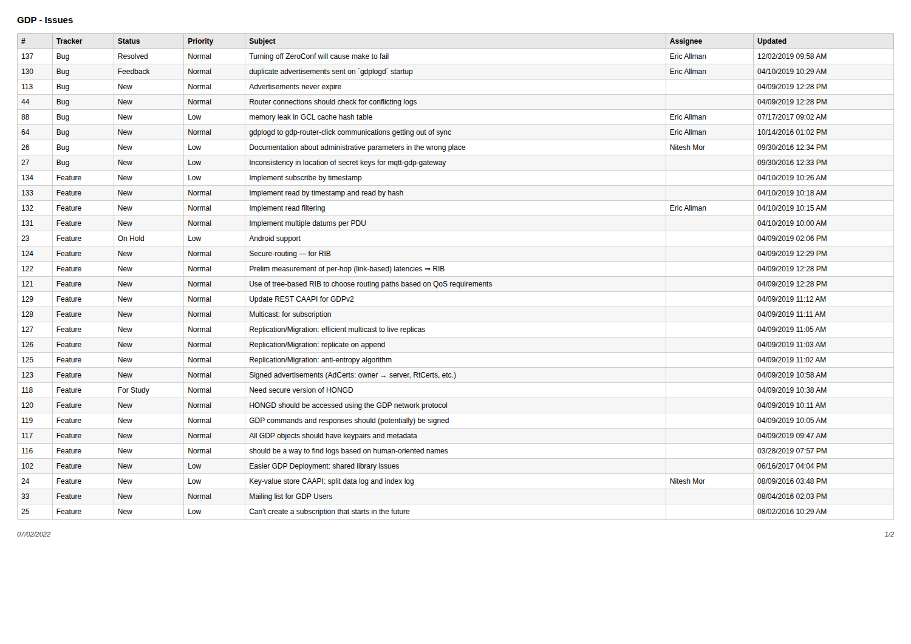GDP - Issues
| # | Tracker | Status | Priority | Subject | Assignee | Updated |
| --- | --- | --- | --- | --- | --- | --- |
| 137 | Bug | Resolved | Normal | Turning off ZeroConf will cause make to fail | Eric Allman | 12/02/2019 09:58 AM |
| 130 | Bug | Feedback | Normal | duplicate advertisements sent on `gdplogd` startup | Eric Allman | 04/10/2019 10:29 AM |
| 113 | Bug | New | Normal | Advertisements never expire | | 04/09/2019 12:28 PM |
| 44 | Bug | New | Normal | Router connections should check for conflicting logs | | 04/09/2019 12:28 PM |
| 88 | Bug | New | Low | memory leak in GCL cache hash table | Eric Allman | 07/17/2017 09:02 AM |
| 64 | Bug | New | Normal | gdplogd to gdp-router-click communications getting out of sync | Eric Allman | 10/14/2016 01:02 PM |
| 26 | Bug | New | Low | Documentation about administrative parameters in the wrong place | Nitesh Mor | 09/30/2016 12:34 PM |
| 27 | Bug | New | Low | Inconsistency in location of secret keys for mqtt-gdp-gateway | | 09/30/2016 12:33 PM |
| 134 | Feature | New | Low | Implement subscribe by timestamp | | 04/10/2019 10:26 AM |
| 133 | Feature | New | Normal | Implement read by timestamp and read by hash | | 04/10/2019 10:18 AM |
| 132 | Feature | New | Normal | Implement read filtering | Eric Allman | 04/10/2019 10:15 AM |
| 131 | Feature | New | Normal | Implement multiple datums per PDU | | 04/10/2019 10:00 AM |
| 23 | Feature | On Hold | Low | Android support | | 04/09/2019 02:06 PM |
| 124 | Feature | New | Normal | Secure-routing — for RIB | | 04/09/2019 12:29 PM |
| 122 | Feature | New | Normal | Prelim measurement of per-hop (link-based) latencies ⇒ RIB | | 04/09/2019 12:28 PM |
| 121 | Feature | New | Normal | Use of tree-based RIB to choose routing paths based on QoS requirements | | 04/09/2019 12:28 PM |
| 129 | Feature | New | Normal | Update REST CAAPI for GDPv2 | | 04/09/2019 11:12 AM |
| 128 | Feature | New | Normal | Multicast: for subscription | | 04/09/2019 11:11 AM |
| 127 | Feature | New | Normal | Replication/Migration: efficient multicast to live replicas | | 04/09/2019 11:05 AM |
| 126 | Feature | New | Normal | Replication/Migration: replicate on append | | 04/09/2019 11:03 AM |
| 125 | Feature | New | Normal | Replication/Migration: anti-entropy algorithm | | 04/09/2019 11:02 AM |
| 123 | Feature | New | Normal | Signed advertisements (AdCerts: owner → server, RtCerts, etc.) | | 04/09/2019 10:58 AM |
| 118 | Feature | For Study | Normal | Need secure version of HONGD | | 04/09/2019 10:38 AM |
| 120 | Feature | New | Normal | HONGD should be accessed using the GDP network protocol | | 04/09/2019 10:11 AM |
| 119 | Feature | New | Normal | GDP commands and responses should (potentially) be signed | | 04/09/2019 10:05 AM |
| 117 | Feature | New | Normal | All GDP objects should have keypairs and metadata | | 04/09/2019 09:47 AM |
| 116 | Feature | New | Normal | should be a way to find logs based on human-oriented names | | 03/28/2019 07:57 PM |
| 102 | Feature | New | Low | Easier GDP Deployment: shared library issues | | 06/16/2017 04:04 PM |
| 24 | Feature | New | Low | Key-value store CAAPI: split data log and index log | Nitesh Mor | 08/09/2016 03:48 PM |
| 33 | Feature | New | Normal | Mailing list for GDP Users | | 08/04/2016 02:03 PM |
| 25 | Feature | New | Low | Can't create a subscription that starts in the future | | 08/02/2016 10:29 AM |
07/02/2022 1/2